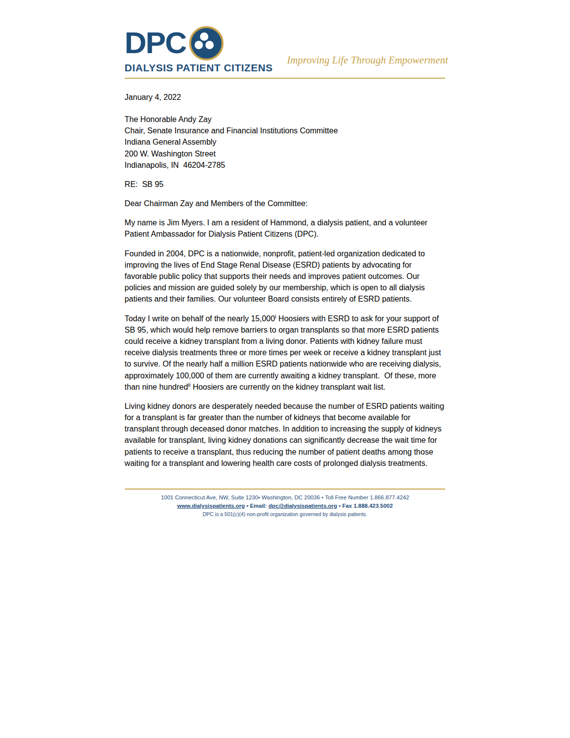DPC
DIALYSIS PATIENT CITIZENS
Improving Life Through Empowerment
January 4, 2022
The Honorable Andy Zay
Chair, Senate Insurance and Financial Institutions Committee
Indiana General Assembly
200 W. Washington Street
Indianapolis, IN 46204-2785
RE: SB 95
Dear Chairman Zay and Members of the Committee:
My name is Jim Myers. I am a resident of Hammond, a dialysis patient, and a volunteer Patient Ambassador for Dialysis Patient Citizens (DPC).
Founded in 2004, DPC is a nationwide, nonprofit, patient-led organization dedicated to improving the lives of End Stage Renal Disease (ESRD) patients by advocating for favorable public policy that supports their needs and improves patient outcomes. Our policies and mission are guided solely by our membership, which is open to all dialysis patients and their families. Our volunteer Board consists entirely of ESRD patients.
Today I write on behalf of the nearly 15,000i Hoosiers with ESRD to ask for your support of SB 95, which would help remove barriers to organ transplants so that more ESRD patients could receive a kidney transplant from a living donor. Patients with kidney failure must receive dialysis treatments three or more times per week or receive a kidney transplant just to survive. Of the nearly half a million ESRD patients nationwide who are receiving dialysis, approximately 100,000 of them are currently awaiting a kidney transplant. Of these, more than nine hundredii Hoosiers are currently on the kidney transplant wait list.
Living kidney donors are desperately needed because the number of ESRD patients waiting for a transplant is far greater than the number of kidneys that become available for transplant through deceased donor matches. In addition to increasing the supply of kidneys available for transplant, living kidney donations can significantly decrease the wait time for patients to receive a transplant, thus reducing the number of patient deaths among those waiting for a transplant and lowering health care costs of prolonged dialysis treatments.
1001 Connecticut Ave, NW, Suite 1230• Washington, DC 20036 • Toll Free Number 1.866.877.4242
www.dialysispatients.org • Email: dpc@dialysispatients.org • Fax 1.888.423.5002
DPC is a 501(c)(4) non-profit organization governed by dialysis patients.